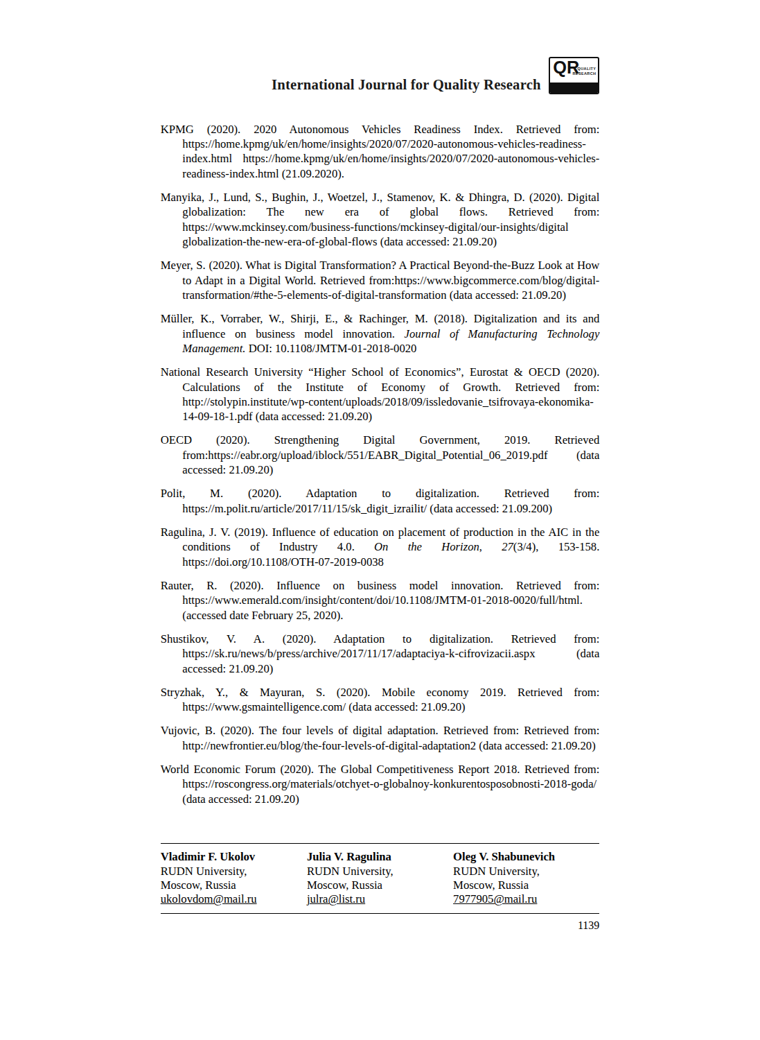International Journal for Quality Research QR QUALITY RESEARCH
KPMG (2020). 2020 Autonomous Vehicles Readiness Index. Retrieved from: https://home.kpmg/uk/en/home/insights/2020/07/2020-autonomous-vehicles-readiness-index.html https://home.kpmg/uk/en/home/insights/2020/07/2020-autonomous-vehicles-readiness-index.html (21.09.2020).
Manyika, J., Lund, S., Bughin, J., Woetzel, J., Stamenov, K. & Dhingra, D. (2020). Digital globalization: The new era of global flows. Retrieved from: https://www.mckinsey.com/business-functions/mckinsey-digital/our-insights/digital globalization-the-new-era-of-global-flows (data accessed: 21.09.20)
Meyer, S. (2020). What is Digital Transformation? A Practical Beyond-the-Buzz Look at How to Adapt in a Digital World. Retrieved from:https://www.bigcommerce.com/blog/digital-transformation/#the-5-elements-of-digital-transformation (data accessed: 21.09.20)
Müller, K., Vorraber, W., Shirji, E., & Rachinger, M. (2018). Digitalization and its and influence on business model innovation. Journal of Manufacturing Technology Management. DOI: 10.1108/JMTM-01-2018-0020
National Research University “Higher School of Economics”, Eurostat & OECD (2020). Calculations of the Institute of Economy of Growth. Retrieved from: http://stolypin.institute/wp-content/uploads/2018/09/issledovanie_tsifrovaya-ekonomika-14-09-18-1.pdf (data accessed: 21.09.20)
OECD (2020). Strengthening Digital Government, 2019. Retrieved from:https://eabr.org/upload/iblock/551/EABR_Digital_Potential_06_2019.pdf (data accessed: 21.09.20)
Polit, M. (2020). Adaptation to digitalization. Retrieved from: https://m.polit.ru/article/2017/11/15/sk_digit_izrailit/ (data accessed: 21.09.200)
Ragulina, J. V. (2019). Influence of education on placement of production in the AIC in the conditions of Industry 4.0. On the Horizon, 27(3/4), 153-158. https://doi.org/10.1108/OTH-07-2019-0038
Rauter, R. (2020). Influence on business model innovation. Retrieved from: https://www.emerald.com/insight/content/doi/10.1108/JMTM-01-2018-0020/full/html. (accessed date February 25, 2020).
Shustikov, V. A. (2020). Adaptation to digitalization. Retrieved from: https://sk.ru/news/b/press/archive/2017/11/17/adaptaciya-k-cifrovizacii.aspx (data accessed: 21.09.20)
Stryzhak, Y., & Mayuran, S. (2020). Mobile economy 2019. Retrieved from: https://www.gsmaintelligence.com/ (data accessed: 21.09.20)
Vujovic, B. (2020). The four levels of digital adaptation. Retrieved from: Retrieved from: http://newfrontier.eu/blog/the-four-levels-of-digital-adaptation2 (data accessed: 21.09.20)
World Economic Forum (2020). The Global Competitiveness Report 2018. Retrieved from: https://roscongress.org/materials/otchyet-o-globalnoy-konkurentosposobnosti-2018-goda/ (data accessed: 21.09.20)
| Vladimir F. Ukolov RUDN University, Moscow, Russia ukolovdom@mail.ru | Julia V. Ragulina RUDN University, Moscow, Russia julra@list.ru | Oleg V. Shabunevich RUDN University, Moscow, Russia 7977905@mail.ru |
1139